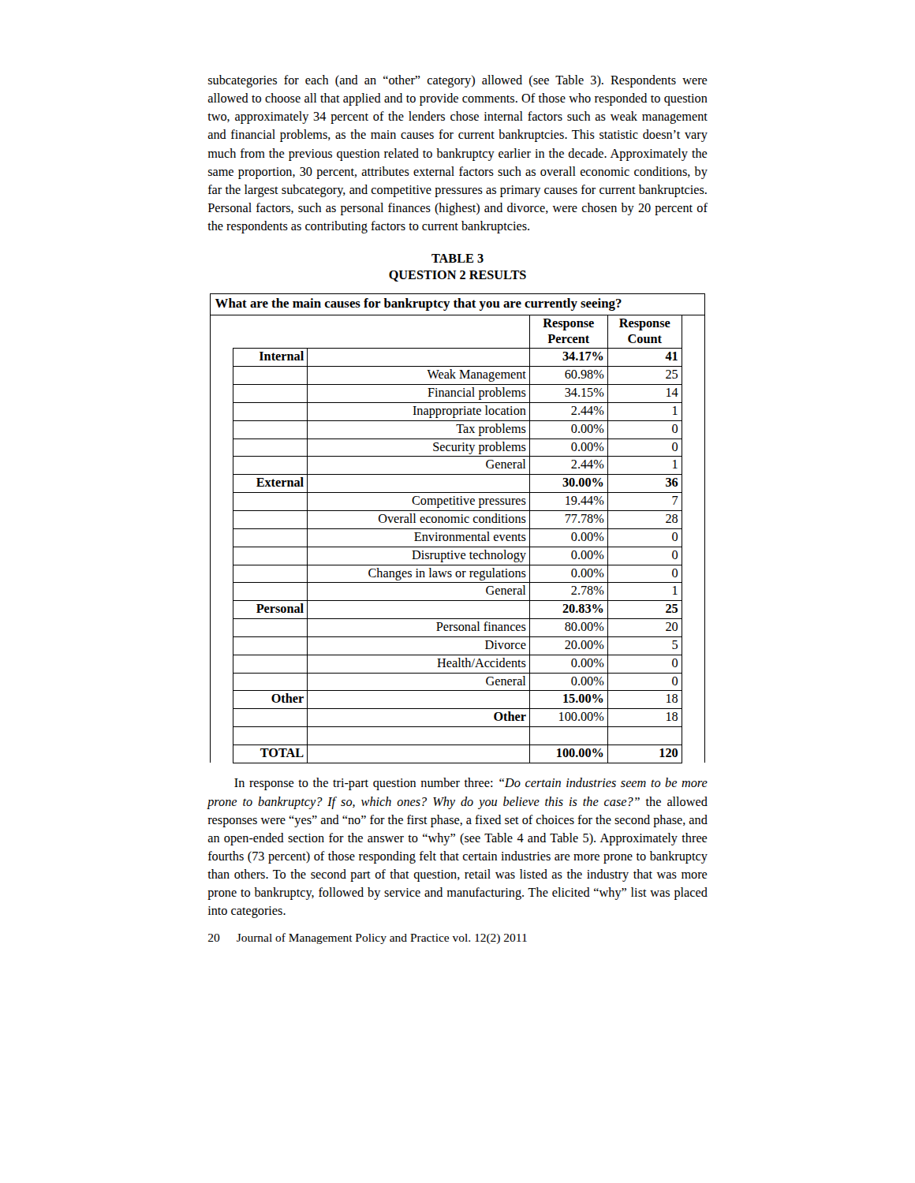subcategories for each (and an “other” category) allowed (see Table 3). Respondents were allowed to choose all that applied and to provide comments. Of those who responded to question two, approximately 34 percent of the lenders chose internal factors such as weak management and financial problems, as the main causes for current bankruptcies. This statistic doesn’t vary much from the previous question related to bankruptcy earlier in the decade. Approximately the same proportion, 30 percent, attributes external factors such as overall economic conditions, by far the largest subcategory, and competitive pressures as primary causes for current bankruptcies. Personal factors, such as personal finances (highest) and divorce, were chosen by 20 percent of the respondents as contributing factors to current bankruptcies.
TABLE 3 QUESTION 2 RESULTS
| What are the main causes for bankruptcy that you are currently seeing? |
| | | | Response Percent | Response Count | |
| | Internal | | 34.17% | 41 | |
| | | Weak Management | 60.98% | 25 | |
| | | Financial problems | 34.15% | 14 | |
| | | Inappropriate location | 2.44% | 1 | |
| | | Tax problems | 0.00% | 0 | |
| | | Security problems | 0.00% | 0 | |
| | | General | 2.44% | 1 | |
| | External | | 30.00% | 36 | |
| | | Competitive pressures | 19.44% | 7 | |
| | | Overall economic conditions | 77.78% | 28 | |
| | | Environmental events | 0.00% | 0 | |
| | | Disruptive technology | 0.00% | 0 | |
| | | Changes in laws or regulations | 0.00% | 0 | |
| | | General | 2.78% | 1 | |
| | Personal | | 20.83% | 25 | |
| | | Personal finances | 80.00% | 20 | |
| | | Divorce | 20.00% | 5 | |
| | | Health/Accidents | 0.00% | 0 | |
| | | General | 0.00% | 0 | |
| | Other | | 15.00% | 18 | |
| | | Other | 100.00% | 18 | |
| | TOTAL | | 100.00% | 120 | |
In response to the tri-part question number three: “Do certain industries seem to be more prone to bankruptcy? If so, which ones? Why do you believe this is the case?” the allowed responses were “yes” and “no” for the first phase, a fixed set of choices for the second phase, and an open-ended section for the answer to “why” (see Table 4 and Table 5). Approximately three fourths (73 percent) of those responding felt that certain industries are more prone to bankruptcy than others. To the second part of that question, retail was listed as the industry that was more prone to bankruptcy, followed by service and manufacturing. The elicited “why” list was placed into categories.
20 Journal of Management Policy and Practice vol. 12(2) 2011